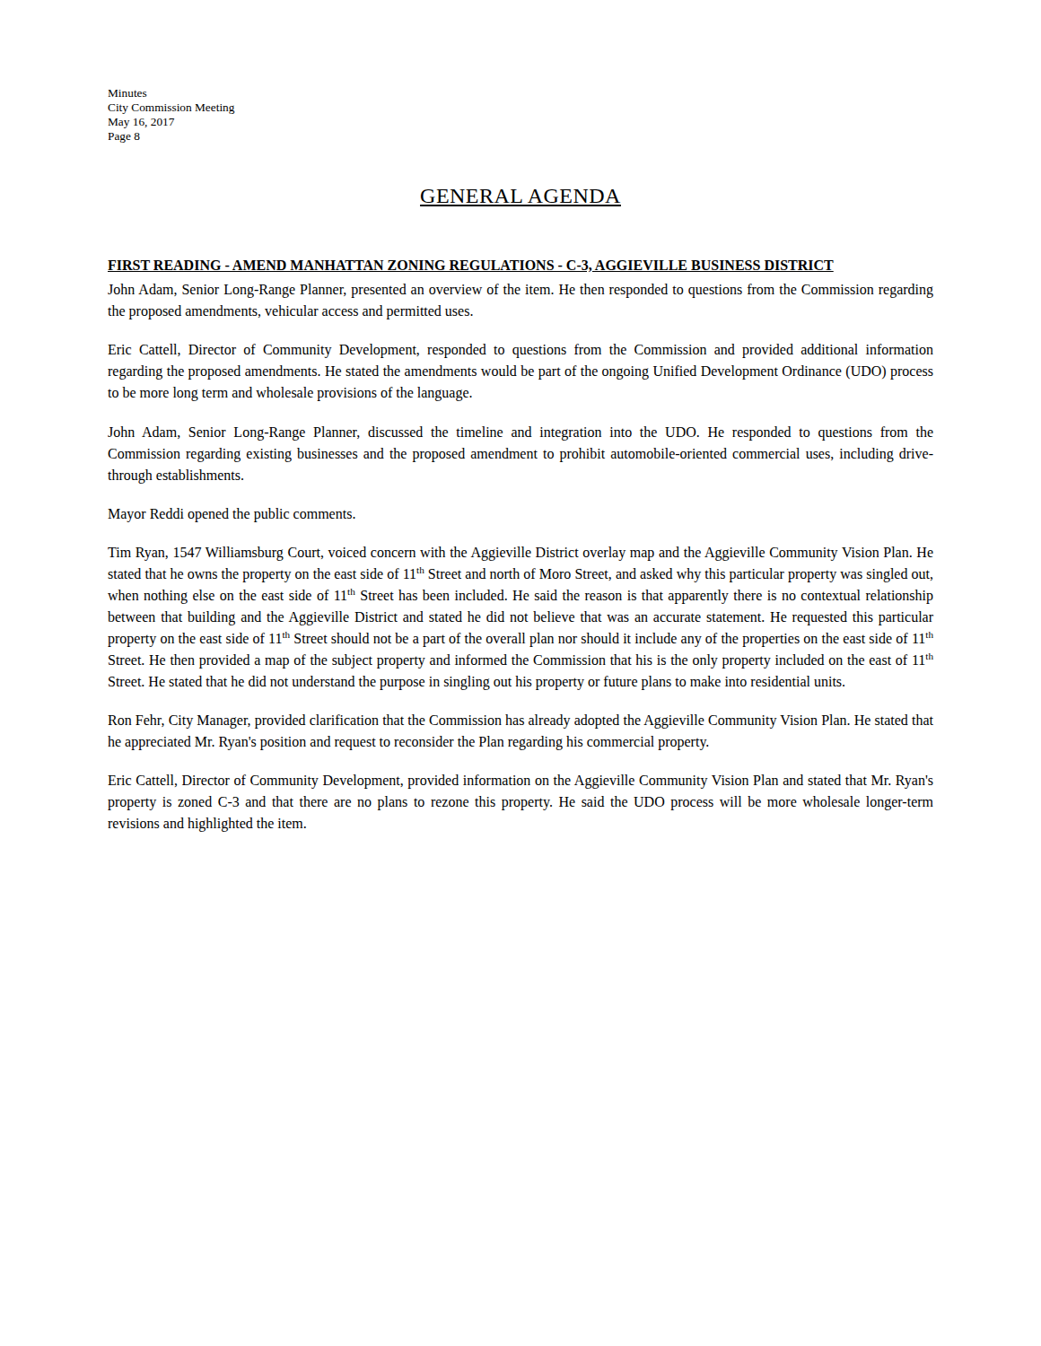Minutes
City Commission Meeting
May 16, 2017
Page 8
GENERAL AGENDA
First Reading - Amend Manhattan Zoning Regulations - C-3, Aggieville Business District
John Adam, Senior Long-Range Planner, presented an overview of the item. He then responded to questions from the Commission regarding the proposed amendments, vehicular access and permitted uses.
Eric Cattell, Director of Community Development, responded to questions from the Commission and provided additional information regarding the proposed amendments. He stated the amendments would be part of the ongoing Unified Development Ordinance (UDO) process to be more long term and wholesale provisions of the language.
John Adam, Senior Long-Range Planner, discussed the timeline and integration into the UDO. He responded to questions from the Commission regarding existing businesses and the proposed amendment to prohibit automobile-oriented commercial uses, including drive-through establishments.
Mayor Reddi opened the public comments.
Tim Ryan, 1547 Williamsburg Court, voiced concern with the Aggieville District overlay map and the Aggieville Community Vision Plan. He stated that he owns the property on the east side of 11th Street and north of Moro Street, and asked why this particular property was singled out, when nothing else on the east side of 11th Street has been included. He said the reason is that apparently there is no contextual relationship between that building and the Aggieville District and stated he did not believe that was an accurate statement. He requested this particular property on the east side of 11th Street should not be a part of the overall plan nor should it include any of the properties on the east side of 11th Street. He then provided a map of the subject property and informed the Commission that his is the only property included on the east of 11th Street. He stated that he did not understand the purpose in singling out his property or future plans to make into residential units.
Ron Fehr, City Manager, provided clarification that the Commission has already adopted the Aggieville Community Vision Plan. He stated that he appreciated Mr. Ryan's position and request to reconsider the Plan regarding his commercial property.
Eric Cattell, Director of Community Development, provided information on the Aggieville Community Vision Plan and stated that Mr. Ryan's property is zoned C-3 and that there are no plans to rezone this property. He said the UDO process will be more wholesale longer-term revisions and highlighted the item.